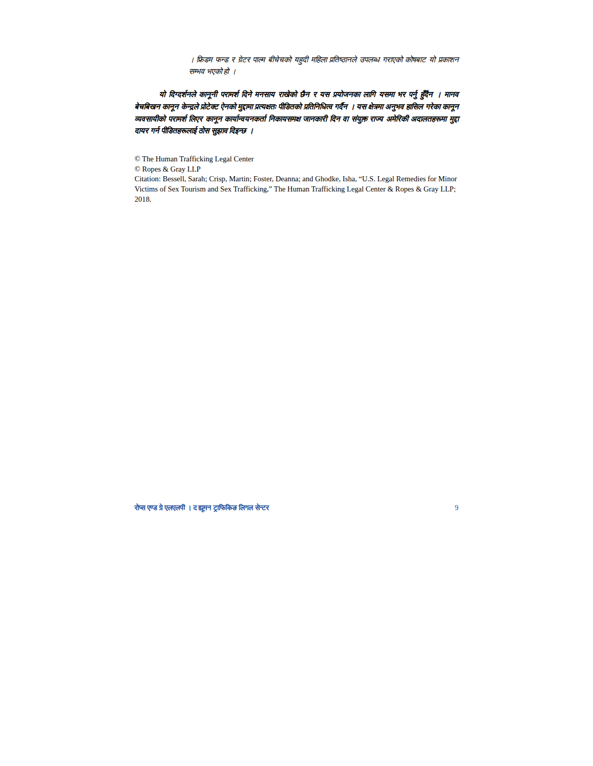। फ्रिडम फन्ड र ग्रेटर पाल्म बीचेचको यहुदी महिला प्रतिष्ठानले उपलब्ध गराएको कोषबाट यो प्रकाशन सम्भव भएको हो ।
यो दिग्दर्शनले कानूनी परामर्श दिने मनसाय राखेको छैन र यस प्रयोजनका लागि यसमा भर पर्नु हुँदैन । मानव बेचबिखन कानून केन्द्रले प्रोटेक्ट ऐनको मुद्दामा प्रत्यक्षतः पीडितको प्रतिनिधित्व गर्दैन । यस क्षेत्रमा अनुभव हासिल गरेका कानून व्यवसायीको परामर्श लिएर कानून कार्यान्वयनकर्ता निकायसमक्ष जानकारी दिन वा संयुक्त राज्य अमेरिकी अदालतहरूमा मुद्दा दायर गर्न पीडितहरूलाई ठोस सुझाव दिइन्छ ।
© The Human Trafficking Legal Center
© Ropes & Gray LLP
Citation: Bessell, Sarah; Crisp, Martin; Foster, Deanna; and Ghodke, Isha, “U.S. Legal Remedies for Minor Victims of Sex Tourism and Sex Trafficking,” The Human Trafficking Legal Center & Ropes & Gray LLP; 2018.
रोप्स एण्ड ग्रे एलएलपी । द ह्यूमन ट्राफिकिङ लिगल सेन्टर
9